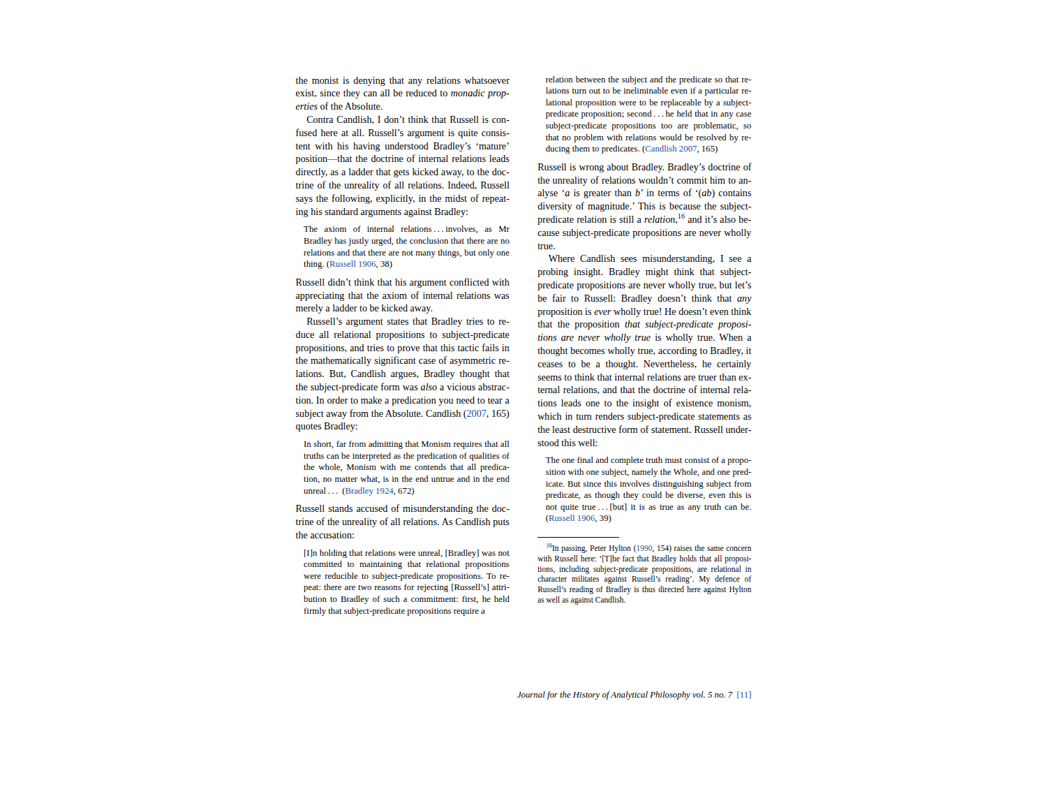the monist is denying that any relations whatsoever exist, since they can all be reduced to monadic properties of the Absolute.
Contra Candlish, I don’t think that Russell is confused here at all. Russell’s argument is quite consistent with his having understood Bradley’s ‘mature’ position—that the doctrine of internal relations leads directly, as a ladder that gets kicked away, to the doctrine of the unreality of all relations. Indeed, Russell says the following, explicitly, in the midst of repeating his standard arguments against Bradley:
The axiom of internal relations . . . involves, as Mr Bradley has justly urged, the conclusion that there are no relations and that there are not many things, but only one thing. (Russell 1906, 38)
Russell didn’t think that his argument conflicted with appreciating that the axiom of internal relations was merely a ladder to be kicked away.
Russell’s argument states that Bradley tries to reduce all relational propositions to subject-predicate propositions, and tries to prove that this tactic fails in the mathematically significant case of asymmetric relations. But, Candlish argues, Bradley thought that the subject-predicate form was also a vicious abstraction. In order to make a predication you need to tear a subject away from the Absolute. Candlish (2007, 165) quotes Bradley:
In short, far from admitting that Monism requires that all truths can be interpreted as the predication of qualities of the whole, Monism with me contends that all predication, no matter what, is in the end untrue and in the end unreal . . .  (Bradley 1924, 672)
Russell stands accused of misunderstanding the doctrine of the unreality of all relations. As Candlish puts the accusation:
[I]n holding that relations were unreal, [Bradley] was not committed to maintaining that relational propositions were reducible to subject-predicate propositions. To repeat: there are two reasons for rejecting [Russell’s] attribution to Bradley of such a commitment: first, he held firmly that subject-predicate propositions require a
relation between the subject and the predicate so that relations turn out to be ineliminable even if a particular relational proposition were to be replaceable by a subject-predicate proposition; second . . . he held that in any case subject-predicate propositions too are problematic, so that no problem with relations would be resolved by reducing them to predicates. (Candlish 2007, 165)
Russell is wrong about Bradley. Bradley’s doctrine of the unreality of relations wouldn’t commit him to analyse ‘a is greater than b’ in terms of ‘(ab) contains diversity of magnitude.’ This is because the subject-predicate relation is still a relation,16 and it’s also because subject-predicate propositions are never wholly true.
Where Candlish sees misunderstanding, I see a probing insight. Bradley might think that subject-predicate propositions are never wholly true, but let’s be fair to Russell: Bradley doesn’t think that any proposition is ever wholly true! He doesn’t even think that the proposition that subject-predicate propositions are never wholly true is wholly true. When a thought becomes wholly true, according to Bradley, it ceases to be a thought. Nevertheless, he certainly seems to think that internal relations are truer than external relations, and that the doctrine of internal relations leads one to the insight of existence monism, which in turn renders subject-predicate statements as the least destructive form of statement. Russell understood this well:
The one final and complete truth must consist of a proposition with one subject, namely the Whole, and one predicate. But since this involves distinguishing subject from predicate, as though they could be diverse, even this is not quite true . . . [but] it is as true as any truth can be. (Russell 1906, 39)
16In passing, Peter Hylton (1990, 154) raises the same concern with Russell here: ‘[T]he fact that Bradley holds that all propositions, including subject-predicate propositions, are relational in character militates against Russell’s reading’. My defence of Russell’s reading of Bradley is thus directed here against Hylton as well as against Candlish.
Journal for the History of Analytical Philosophy vol. 5 no. 7[11]